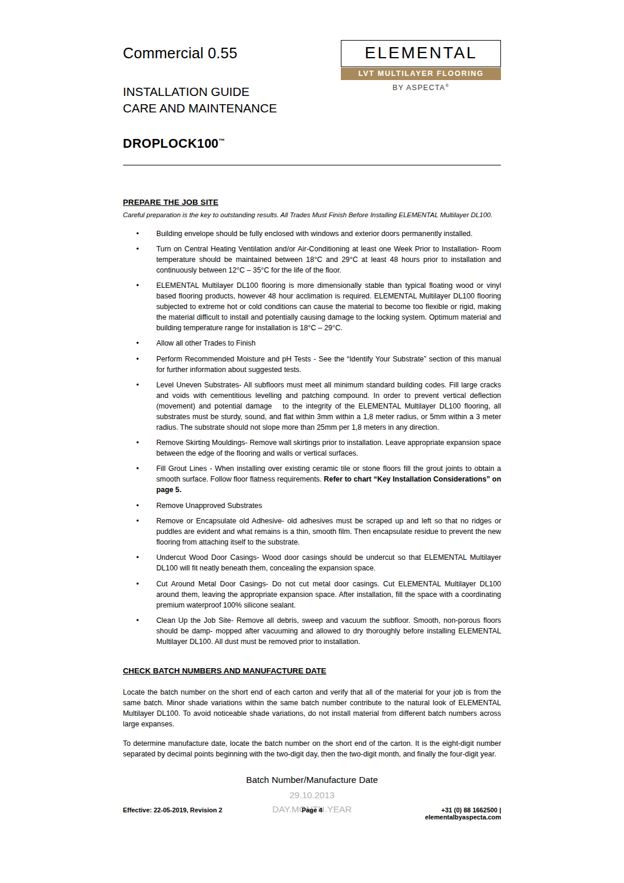Commercial 0.55
INSTALLATION GUIDE
CARE AND MAINTENANCE
DROPLOCK100™
ELEMENTAL
LVT MULTILAYER FLOORING
BY ASPECTA®
PREPARE THE JOB SITE
Careful preparation is the key to outstanding results. All Trades Must Finish Before Installing ELEMENTAL Multilayer DL100.
Building envelope should be fully enclosed with windows and exterior doors permanently installed.
Turn on Central Heating Ventilation and/or Air-Conditioning at least one Week Prior to Installation- Room temperature should be maintained between 18°C and 29°C at least 48 hours prior to installation and continuously between 12°C – 35°C for the life of the floor.
ELEMENTAL Multilayer DL100 flooring is more dimensionally stable than typical floating wood or vinyl based flooring products, however 48 hour acclimation is required. ELEMENTAL Multilayer DL100 flooring subjected to extreme hot or cold conditions can cause the material to become too flexible or rigid, making the material difficult to install and potentially causing damage to the locking system. Optimum material and building temperature range for installation is 18°C – 29°C.
Allow all other Trades to Finish
Perform Recommended Moisture and pH Tests - See the “Identify Your Substrate” section of this manual for further information about suggested tests.
Level Uneven Substrates- All subfloors must meet all minimum standard building codes. Fill large cracks and voids with cementitious levelling and patching compound. In order to prevent vertical deflection (movement) and potential damage to the integrity of the ELEMENTAL Multilayer DL100 flooring, all substrates must be sturdy, sound, and flat within 3mm within a 1,8 meter radius, or 5mm within a 3 meter radius. The substrate should not slope more than 25mm per 1,8 meters in any direction.
Remove Skirting Mouldings- Remove wall skirtings prior to installation. Leave appropriate expansion space between the edge of the flooring and walls or vertical surfaces.
Fill Grout Lines - When installing over existing ceramic tile or stone floors fill the grout joints to obtain a smooth surface. Follow floor flatness requirements. Refer to chart “Key Installation Considerations” on page 5.
Remove Unapproved Substrates
Remove or Encapsulate old Adhesive- old adhesives must be scraped up and left so that no ridges or puddles are evident and what remains is a thin, smooth film. Then encapsulate residue to prevent the new flooring from attaching itself to the substrate.
Undercut Wood Door Casings- Wood door casings should be undercut so that ELEMENTAL Multilayer DL100 will fit neatly beneath them, concealing the expansion space.
Cut Around Metal Door Casings- Do not cut metal door casings. Cut ELEMENTAL Multilayer DL100 around them, leaving the appropriate expansion space. After installation, fill the space with a coordinating premium waterproof 100% silicone sealant.
Clean Up the Job Site- Remove all debris, sweep and vacuum the subfloor. Smooth, non-porous floors should be damp- mopped after vacuuming and allowed to dry thoroughly before installing ELEMENTAL Multilayer DL100. All dust must be removed prior to installation.
CHECK BATCH NUMBERS AND MANUFACTURE DATE
Locate the batch number on the short end of each carton and verify that all of the material for your job is from the same batch. Minor shade variations within the same batch number contribute to the natural look of ELEMENTAL Multilayer DL100. To avoid noticeable shade variations, do not install material from different batch numbers across large expanses.
To determine manufacture date, locate the batch number on the short end of the carton. It is the eight-digit number separated by decimal points beginning with the two-digit day, then the two-digit month, and finally the four-digit year.
Batch Number/Manufacture Date
29.10.2013
DAY.MONTH.YEAR
Effective: 22-05-2019, Revision 2
Page 4
+31 (0) 88 1662500 | elementalbyaspecta.com